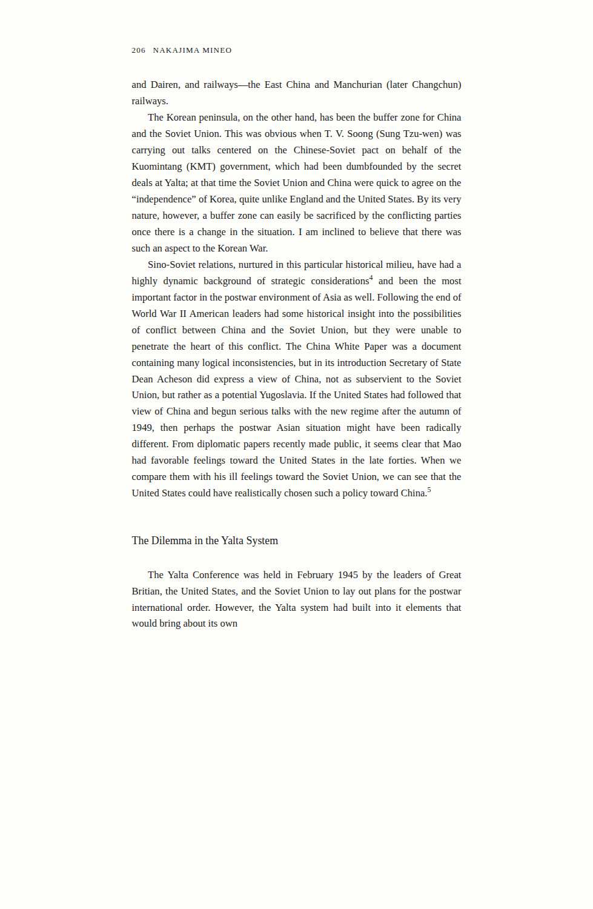206 Nakajima Mineo
and Dairen, and railways—the East China and Manchurian (later Changchun) railways.
The Korean peninsula, on the other hand, has been the buffer zone for China and the Soviet Union. This was obvious when T. V. Soong (Sung Tzu-wen) was carrying out talks centered on the Chinese-Soviet pact on behalf of the Kuomintang (KMT) government, which had been dumbfounded by the secret deals at Yalta; at that time the Soviet Union and China were quick to agree on the “independence” of Korea, quite unlike England and the United States. By its very nature, however, a buffer zone can easily be sacrificed by the conflicting parties once there is a change in the situation. I am inclined to believe that there was such an aspect to the Korean War.
Sino-Soviet relations, nurtured in this particular historical milieu, have had a highly dynamic background of strategic considerations4 and been the most important factor in the postwar environment of Asia as well. Following the end of World War II American leaders had some historical insight into the possibilities of conflict between China and the Soviet Union, but they were unable to penetrate the heart of this conflict. The China White Paper was a document containing many logical inconsistencies, but in its introduction Secretary of State Dean Acheson did express a view of China, not as subservient to the Soviet Union, but rather as a potential Yugoslavia. If the United States had followed that view of China and begun serious talks with the new regime after the autumn of 1949, then perhaps the postwar Asian situation might have been radically different. From diplomatic papers recently made public, it seems clear that Mao had favorable feelings toward the United States in the late forties. When we compare them with his ill feelings toward the Soviet Union, we can see that the United States could have realistically chosen such a policy toward China.5
The Dilemma in the Yalta System
The Yalta Conference was held in February 1945 by the leaders of Great Britian, the United States, and the Soviet Union to lay out plans for the postwar international order. However, the Yalta system had built into it elements that would bring about its own